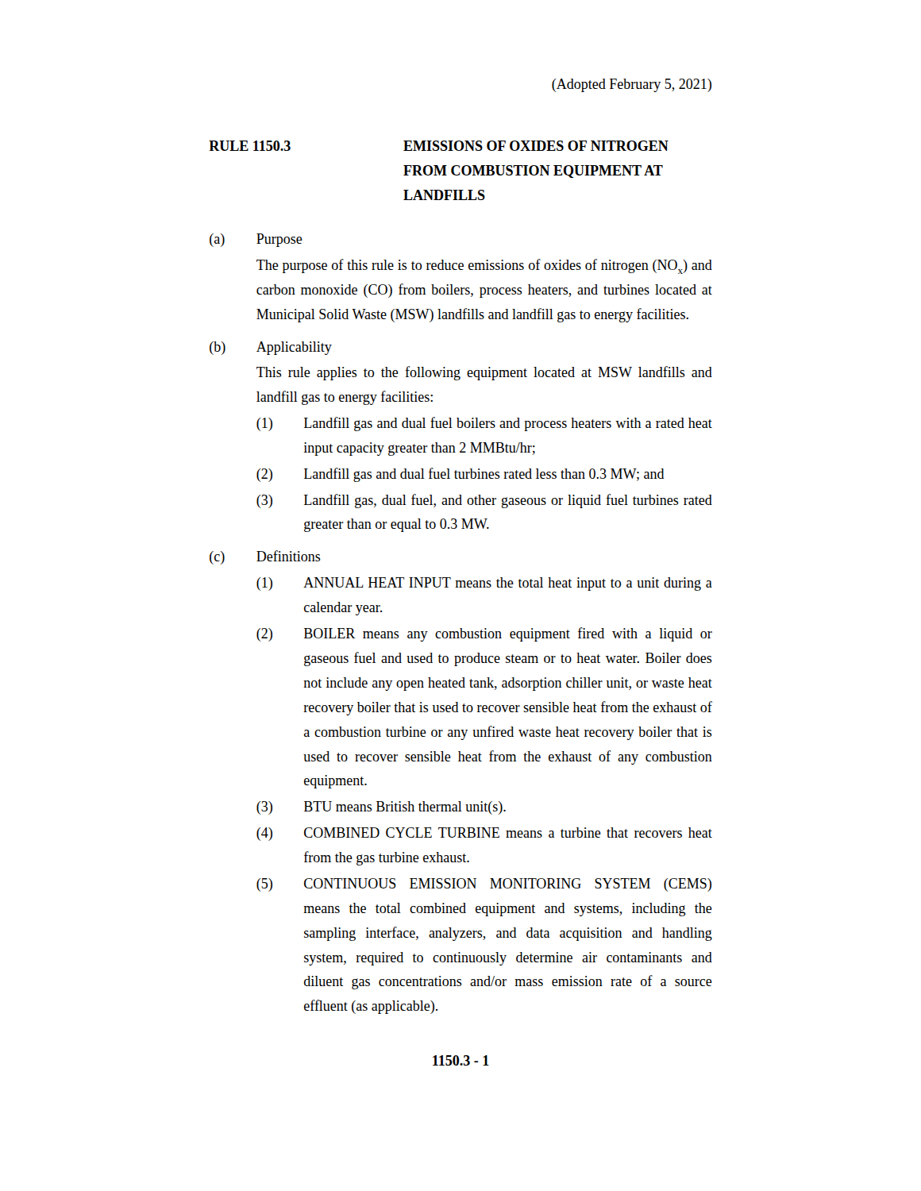(Adopted February 5, 2021)
RULE 1150.3
EMISSIONS OF OXIDES OF NITROGEN FROM COMBUSTION EQUIPMENT AT LANDFILLS
(a)
Purpose
The purpose of this rule is to reduce emissions of oxides of nitrogen (NOx) and carbon monoxide (CO) from boilers, process heaters, and turbines located at Municipal Solid Waste (MSW) landfills and landfill gas to energy facilities.
(b)
Applicability
This rule applies to the following equipment located at MSW landfills and landfill gas to energy facilities:
(1)
Landfill gas and dual fuel boilers and process heaters with a rated heat input capacity greater than 2 MMBtu/hr;
(2)
Landfill gas and dual fuel turbines rated less than 0.3 MW; and
(3)
Landfill gas, dual fuel, and other gaseous or liquid fuel turbines rated greater than or equal to 0.3 MW.
(c)
Definitions
(1)
ANNUAL HEAT INPUT means the total heat input to a unit during a calendar year.
(2)
BOILER means any combustion equipment fired with a liquid or gaseous fuel and used to produce steam or to heat water. Boiler does not include any open heated tank, adsorption chiller unit, or waste heat recovery boiler that is used to recover sensible heat from the exhaust of a combustion turbine or any unfired waste heat recovery boiler that is used to recover sensible heat from the exhaust of any combustion equipment.
(3)
BTU means British thermal unit(s).
(4)
COMBINED CYCLE TURBINE means a turbine that recovers heat from the gas turbine exhaust.
(5)
CONTINUOUS EMISSION MONITORING SYSTEM (CEMS) means the total combined equipment and systems, including the sampling interface, analyzers, and data acquisition and handling system, required to continuously determine air contaminants and diluent gas concentrations and/or mass emission rate of a source effluent (as applicable).
1150.3 - 1